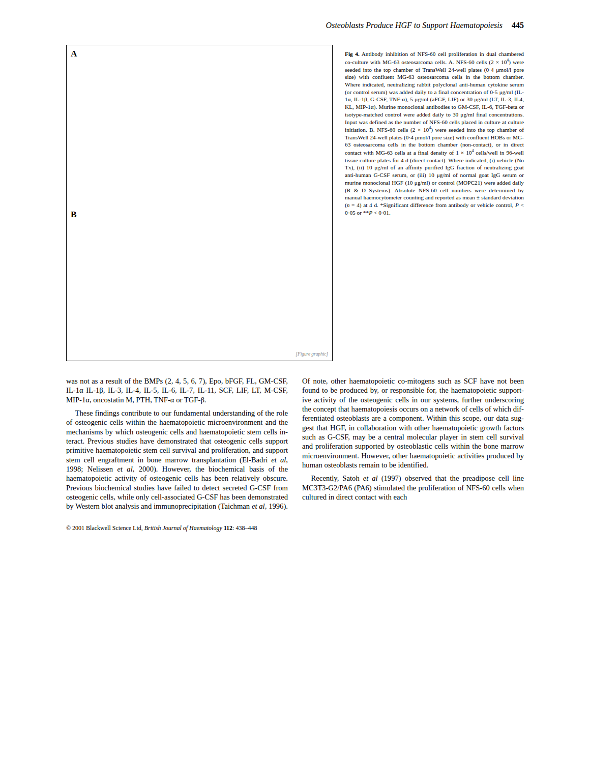Osteoblasts Produce HGF to Support Haematopoiesis 445
A B [Figure graphic]
Fig 4. Antibody inhibition of NFS-60 cell proliferation in dual chambered co-culture with MG-63 osteosarcoma cells. A. NFS-60 cells (2 × 104) were seeded into the top chamber of TransWell 24-well plates (0·4 μmol/l pore size) with confluent MG-63 osteosarcoma cells in the bottom chamber. Where indicated, neutralizing rabbit polyclonal anti-human cytokine serum (or control serum) was added daily to a final concentration of 0·5 μg/ml (IL-1α, IL-1β, G-CSF, TNF-α), 5 μg/ml (aFGF, LIF) or 30 μg/ml (LT, IL-3, IL4, KL, MIP-1α). Murine monoclonal antibodies to GM-CSF, IL-6, TGF-beta or isotype-matched control were added daily to 30 μg/ml final concentrations. Input was defined as the number of NFS-60 cells placed in culture at culture initiation. B. NFS-60 cells (2 × 104) were seeded into the top chamber of TransWell 24-well plates (0·4 μmol/l pore size) with confluent HOBs or MG-63 osteosarcoma cells in the bottom chamber (non-contact), or in direct contact with MG-63 cells at a final density of 1 × 104 cells/well in 96-well tissue culture plates for 4 d (direct contact). Where indicated, (i) vehicle (No Tx), (ii) 10 μg/ml of an affinity purified IgG fraction of neutralizing goat anti-human G-CSF serum, or (iii) 10 μg/ml of normal goat IgG serum or murine monoclonal HGF (10 μg/ml) or control (MOPC21) were added daily (R & D Systems). Absolute NFS-60 cell numbers were determined by manual haemocytometer counting and reported as mean ± standard deviation (n = 4) at 4 d. *Significant difference from antibody or vehicle control, P < 0·05 or **P < 0·01.
was not as a result of the BMPs (2, 4, 5, 6, 7), Epo, bFGF, FL, GM-CSF, IL-1α IL-1β, IL-3, IL-4, IL-5, IL-6, IL-7, IL-11, SCF, LIF, LT, M-CSF, MIP-1α, oncostatin M, PTH, TNF-α or TGF-β.
These findings contribute to our fundamental understanding of the role of osteogenic cells within the haematopoietic microenvironment and the mechanisms by which osteogenic cells and haematopoietic stem cells interact. Previous studies have demonstrated that osteogenic cells support primitive haematopoietic stem cell survival and proliferation, and support stem cell engraftment in bone marrow transplantation (El-Badri et al, 1998; Nelissen et al, 2000). However, the biochemical basis of the haematopoietic activity of osteogenic cells has been relatively obscure. Previous biochemical studies have failed to detect secreted G-CSF from osteogenic cells, while only cell-associated G-CSF has been demonstrated by Western blot analysis and immunoprecipitation (Taichman et al, 1996). Of note, other haematopoietic co-mitogens such as SCF have not been found to be produced by, or responsible for, the haematopoietic supportive activity of the osteogenic cells in our systems, further underscoring the concept that haematopoiesis occurs on a network of cells of which differentiated osteoblasts are a component. Within this scope, our data suggest that HGF, in collaboration with other haematopoietic growth factors such as G-CSF, may be a central molecular player in stem cell survival and proliferation supported by osteoblastic cells within the bone marrow microenvironment. However, other haematopoietic activities produced by human osteoblasts remain to be identified.
Recently, Satoh et al (1997) observed that the preadipose cell line MC3T3-G2/PA6 (PA6) stimulated the proliferation of NFS-60 cells when cultured in direct contact with each
© 2001 Blackwell Science Ltd, British Journal of Haematology 112: 438–448